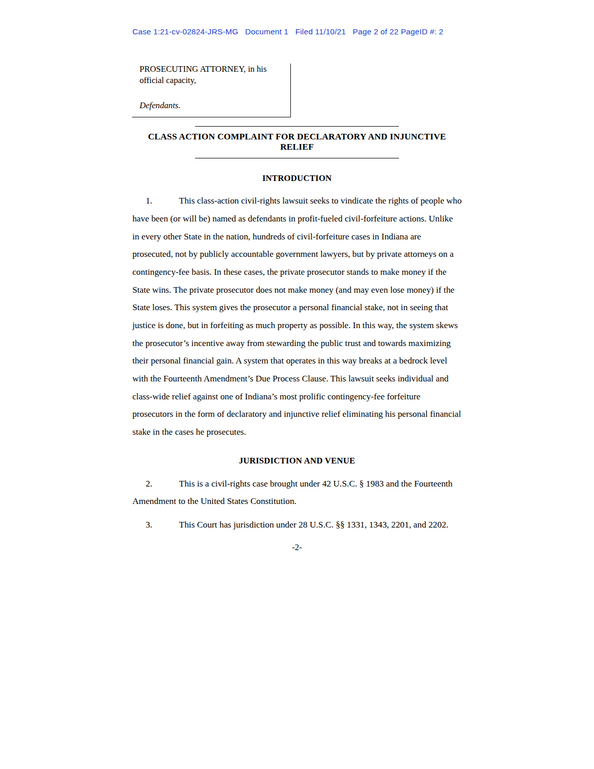Case 1:21-cv-02824-JRS-MG Document 1 Filed 11/10/21 Page 2 of 22 PageID #: 2
| PROSECUTING ATTORNEY, in his official capacity, Defendants. | |
CLASS ACTION COMPLAINT FOR DECLARATORY AND INJUNCTIVE RELIEF
INTRODUCTION
1. This class-action civil-rights lawsuit seeks to vindicate the rights of people who have been (or will be) named as defendants in profit-fueled civil-forfeiture actions. Unlike in every other State in the nation, hundreds of civil-forfeiture cases in Indiana are prosecuted, not by publicly accountable government lawyers, but by private attorneys on a contingency-fee basis. In these cases, the private prosecutor stands to make money if the State wins. The private prosecutor does not make money (and may even lose money) if the State loses. This system gives the prosecutor a personal financial stake, not in seeing that justice is done, but in forfeiting as much property as possible. In this way, the system skews the prosecutor’s incentive away from stewarding the public trust and towards maximizing their personal financial gain. A system that operates in this way breaks at a bedrock level with the Fourteenth Amendment’s Due Process Clause. This lawsuit seeks individual and class-wide relief against one of Indiana’s most prolific contingency-fee forfeiture prosecutors in the form of declaratory and injunctive relief eliminating his personal financial stake in the cases he prosecutes.
JURISDICTION AND VENUE
2. This is a civil-rights case brought under 42 U.S.C. § 1983 and the Fourteenth Amendment to the United States Constitution.
3. This Court has jurisdiction under 28 U.S.C. §§ 1331, 1343, 2201, and 2202.
-2-